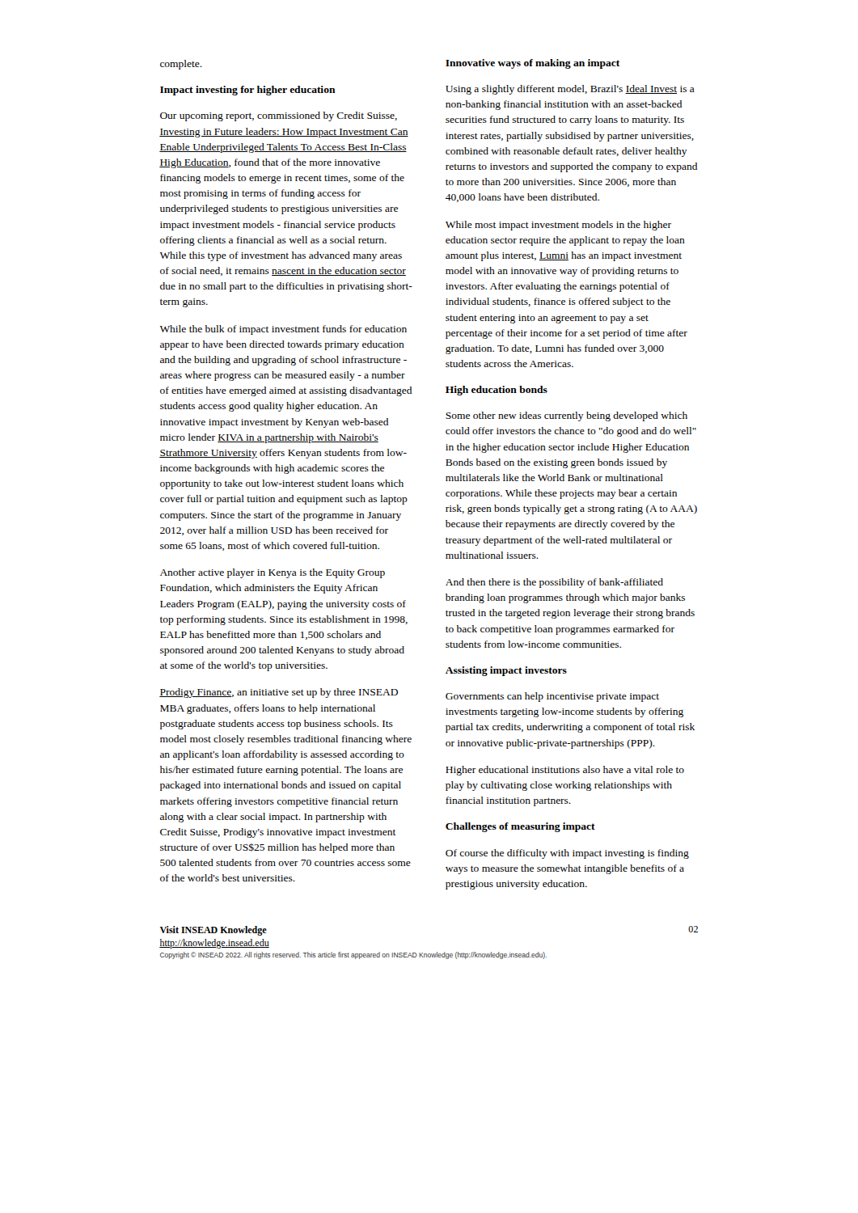complete.
Impact investing for higher education
Our upcoming report, commissioned by Credit Suisse, Investing in Future leaders: How Impact Investment Can Enable Underprivileged Talents To Access Best In-Class High Education, found that of the more innovative financing models to emerge in recent times, some of the most promising in terms of funding access for underprivileged students to prestigious universities are impact investment models - financial service products offering clients a financial as well as a social return. While this type of investment has advanced many areas of social need, it remains nascent in the education sector due in no small part to the difficulties in privatising short-term gains.
While the bulk of impact investment funds for education appear to have been directed towards primary education and the building and upgrading of school infrastructure - areas where progress can be measured easily - a number of entities have emerged aimed at assisting disadvantaged students access good quality higher education. An innovative impact investment by Kenyan web-based micro lender KIVA in a partnership with Nairobi's Strathmore University offers Kenyan students from low-income backgrounds with high academic scores the opportunity to take out low-interest student loans which cover full or partial tuition and equipment such as laptop computers. Since the start of the programme in January 2012, over half a million USD has been received for some 65 loans, most of which covered full-tuition.
Another active player in Kenya is the Equity Group Foundation, which administers the Equity African Leaders Program (EALP), paying the university costs of top performing students. Since its establishment in 1998, EALP has benefitted more than 1,500 scholars and sponsored around 200 talented Kenyans to study abroad at some of the world's top universities.
Prodigy Finance, an initiative set up by three INSEAD MBA graduates, offers loans to help international postgraduate students access top business schools. Its model most closely resembles traditional financing where an applicant's loan affordability is assessed according to his/her estimated future earning potential. The loans are packaged into international bonds and issued on capital markets offering investors competitive financial return along with a clear social impact. In partnership with Credit Suisse, Prodigy's innovative impact investment structure of over US$25 million has helped more than 500 talented students from over 70 countries access some of the world's best universities.
Innovative ways of making an impact
Using a slightly different model, Brazil's Ideal Invest is a non-banking financial institution with an asset-backed securities fund structured to carry loans to maturity. Its interest rates, partially subsidised by partner universities, combined with reasonable default rates, deliver healthy returns to investors and supported the company to expand to more than 200 universities. Since 2006, more than 40,000 loans have been distributed.
While most impact investment models in the higher education sector require the applicant to repay the loan amount plus interest, Lumni has an impact investment model with an innovative way of providing returns to investors. After evaluating the earnings potential of individual students, finance is offered subject to the student entering into an agreement to pay a set percentage of their income for a set period of time after graduation. To date, Lumni has funded over 3,000 students across the Americas.
High education bonds
Some other new ideas currently being developed which could offer investors the chance to "do good and do well" in the higher education sector include Higher Education Bonds based on the existing green bonds issued by multilaterals like the World Bank or multinational corporations. While these projects may bear a certain risk, green bonds typically get a strong rating (A to AAA) because their repayments are directly covered by the treasury department of the well-rated multilateral or multinational issuers.
And then there is the possibility of bank-affiliated branding loan programmes through which major banks trusted in the targeted region leverage their strong brands to back competitive loan programmes earmarked for students from low-income communities.
Assisting impact investors
Governments can help incentivise private impact investments targeting low-income students by offering partial tax credits, underwriting a component of total risk or innovative public-private-partnerships (PPP).
Higher educational institutions also have a vital role to play by cultivating close working relationships with financial institution partners.
Challenges of measuring impact
Of course the difficulty with impact investing is finding ways to measure the somewhat intangible benefits of a prestigious university education.
Visit INSEAD Knowledge
http://knowledge.insead.edu
02
Copyright © INSEAD 2022. All rights reserved. This article first appeared on INSEAD Knowledge (http://knowledge.insead.edu).